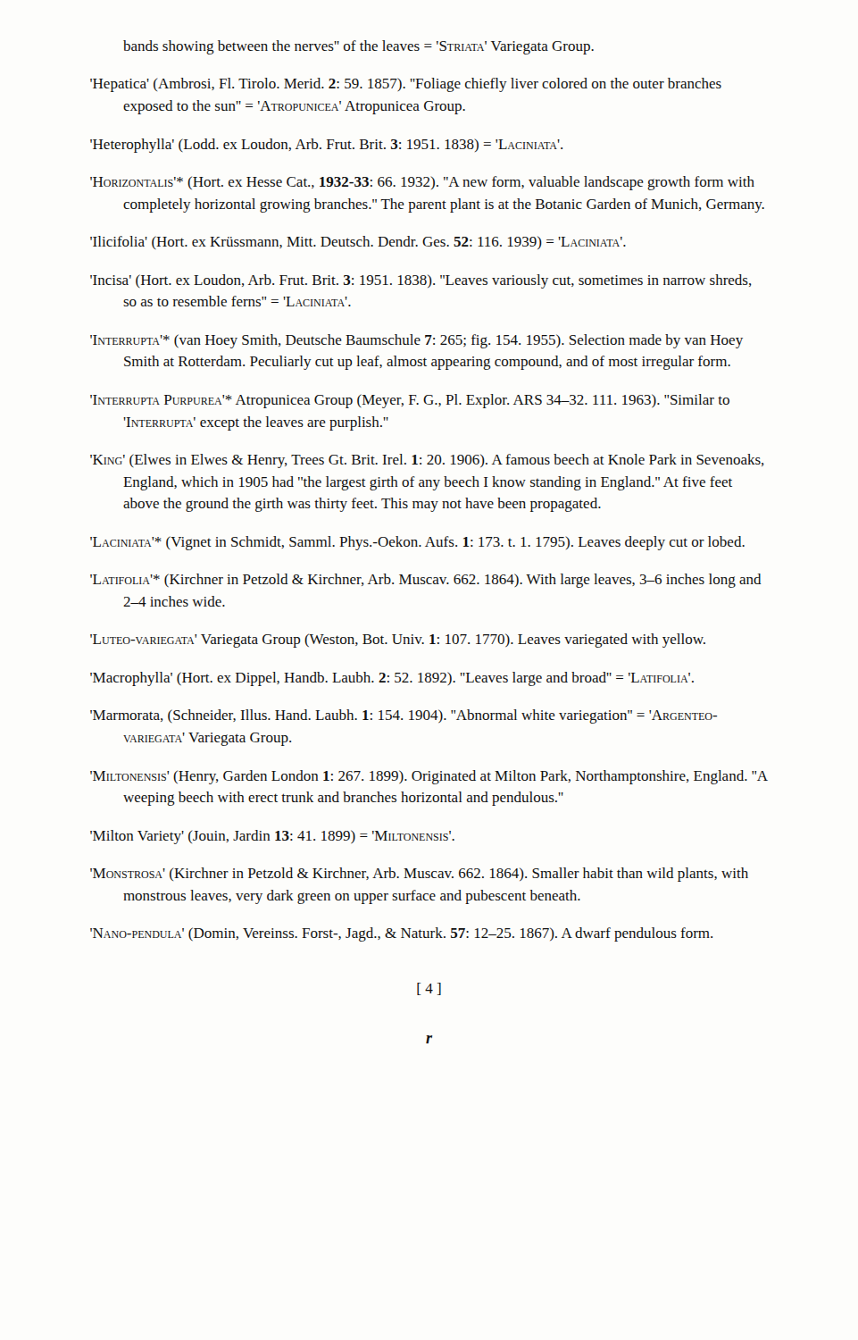bands showing between the nerves'' of the leaves = 'Striata' Variegata Group.
'Hepatica' (Ambrosi, Fl. Tirolo. Merid. 2: 59. 1857). ''Foliage chiefly liver colored on the outer branches exposed to the sun'' = 'Atropunicea' Atropunicea Group.
'Heterophylla' (Lodd. ex Loudon, Arb. Frut. Brit. 3: 1951. 1838) = 'Laciniata'.
'Horizontalis'* (Hort. ex Hesse Cat., 1932-33: 66. 1932). ''A new form, valuable landscape growth form with completely horizontal growing branches.'' The parent plant is at the Botanic Garden of Munich, Germany.
'Ilicifolia' (Hort. ex Krüssmann, Mitt. Deutsch. Dendr. Ges. 52: 116. 1939) = 'Laciniata'.
'Incisa' (Hort. ex Loudon, Arb. Frut. Brit. 3: 1951. 1838). ''Leaves variously cut, sometimes in narrow shreds, so as to resemble ferns'' = 'Laciniata'.
'Interrupta'* (van Hoey Smith, Deutsche Baumschule 7: 265; fig. 154. 1955). Selection made by van Hoey Smith at Rotterdam. Peculiarly cut up leaf, almost appearing compound, and of most irregular form.
'Interrupta Purpurea'* Atropunicea Group (Meyer, F. G., Pl. Explor. ARS 34–32. 111. 1963). ''Similar to 'Interrupta' except the leaves are purplish.''
'King' (Elwes in Elwes & Henry, Trees Gt. Brit. Irel. 1: 20. 1906). A famous beech at Knole Park in Sevenoaks, England, which in 1905 had ''the largest girth of any beech I know standing in England.'' At five feet above the ground the girth was thirty feet. This may not have been propagated.
'Laciniata'* (Vignet in Schmidt, Samml. Phys.-Oekon. Aufs. 1: 173. t. 1. 1795). Leaves deeply cut or lobed.
'Latifolia'* (Kirchner in Petzold & Kirchner, Arb. Muscav. 662. 1864). With large leaves, 3–6 inches long and 2–4 inches wide.
'Luteo-variegata' Variegata Group (Weston, Bot. Univ. 1: 107. 1770). Leaves variegated with yellow.
'Macrophylla' (Hort. ex Dippel, Handb. Laubh. 2: 52. 1892). ''Leaves large and broad'' = 'Latifolia'.
'Marmorata, (Schneider, Illus. Hand. Laubh. 1: 154. 1904). ''Abnormal white variegation'' = 'Argenteo-variegata' Variegata Group.
'Miltonensis' (Henry, Garden London 1: 267. 1899). Originated at Milton Park, Northamptonshire, England. ''A weeping beech with erect trunk and branches horizontal and pendulous.''
'Milton Variety' (Jouin, Jardin 13: 41. 1899) = 'Miltonensis'.
'Monstrosa' (Kirchner in Petzold & Kirchner, Arb. Muscav. 662. 1864). Smaller habit than wild plants, with monstrous leaves, very dark green on upper surface and pubescent beneath.
'Nano-pendula' (Domin, Vereinss. Forst-, Jagd., & Naturk. 57: 12–25. 1867). A dwarf pendulous form.
[ 4 ]
r